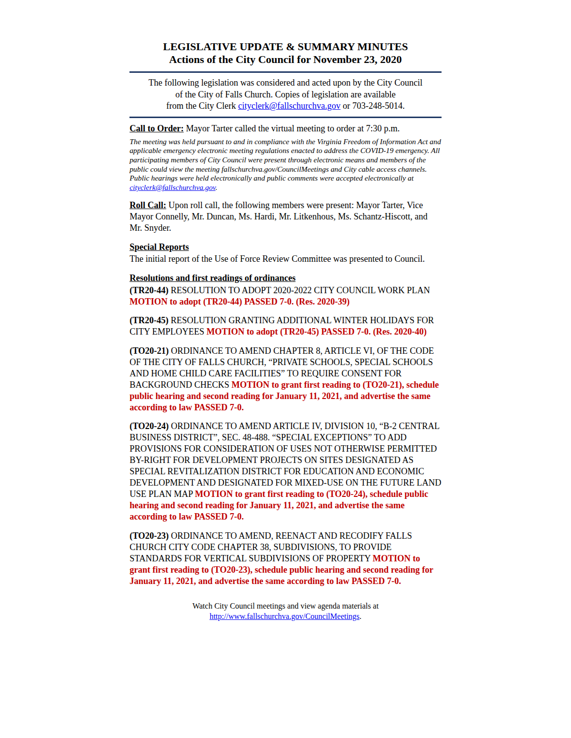LEGISLATIVE UPDATE & SUMMARY MINUTES Actions of the City Council for November 23, 2020
The following legislation was considered and acted upon by the City Council
of the City of Falls Church. Copies of legislation are available
from the City Clerk cityclerk@fallschurchva.gov or 703-248-5014.
Call to Order: Mayor Tarter called the virtual meeting to order at 7:30 p.m.
The meeting was held pursuant to and in compliance with the Virginia Freedom of Information Act and applicable emergency electronic meeting regulations enacted to address the COVID-19 emergency. All participating members of City Council were present through electronic means and members of the public could view the meeting fallschurchva.gov/CouncilMeetings and City cable access channels. Public hearings were held electronically and public comments were accepted electronically at cityclerk@fallschurchva.gov.
Roll Call: Upon roll call, the following members were present: Mayor Tarter, Vice Mayor Connelly, Mr. Duncan, Ms. Hardi, Mr. Litkenhous, Ms. Schantz-Hiscott, and Mr. Snyder.
Special Reports
The initial report of the Use of Force Review Committee was presented to Council.
Resolutions and first readings of ordinances
(TR20-44) RESOLUTION TO ADOPT 2020-2022 CITY COUNCIL WORK PLAN MOTION to adopt (TR20-44) PASSED 7-0. (Res. 2020-39)
(TR20-45) RESOLUTION GRANTING ADDITIONAL WINTER HOLIDAYS FOR CITY EMPLOYEES MOTION to adopt (TR20-45) PASSED 7-0. (Res. 2020-40)
(TO20-21) ORDINANCE TO AMEND CHAPTER 8, ARTICLE VI, OF THE CODE OF THE CITY OF FALLS CHURCH, “PRIVATE SCHOOLS, SPECIAL SCHOOLS AND HOME CHILD CARE FACILITIES” TO REQUIRE CONSENT FOR BACKGROUND CHECKS MOTION to grant first reading to (TO20-21), schedule public hearing and second reading for January 11, 2021, and advertise the same according to law PASSED 7-0.
(TO20-24) ORDINANCE TO AMEND ARTICLE IV, DIVISION 10, “B-2 CENTRAL BUSINESS DISTRICT”, SEC. 48-488. “SPECIAL EXCEPTIONS” TO ADD PROVISIONS FOR CONSIDERATION OF USES NOT OTHERWISE PERMITTED BY-RIGHT FOR DEVELOPMENT PROJECTS ON SITES DESIGNATED AS SPECIAL REVITALIZATION DISTRICT FOR EDUCATION AND ECONOMIC DEVELOPMENT AND DESIGNATED FOR MIXED-USE ON THE FUTURE LAND USE PLAN MAP MOTION to grant first reading to (TO20-24), schedule public hearing and second reading for January 11, 2021, and advertise the same according to law PASSED 7-0.
(TO20-23) ORDINANCE TO AMEND, REENACT AND RECODIFY FALLS CHURCH CITY CODE CHAPTER 38, SUBDIVISIONS, TO PROVIDE STANDARDS FOR VERTICAL SUBDIVISIONS OF PROPERTY MOTION to grant first reading to (TO20-23), schedule public hearing and second reading for January 11, 2021, and advertise the same according to law PASSED 7-0.
Watch City Council meetings and view agenda materials at
http://www.fallschurchva.gov/CouncilMeetings.